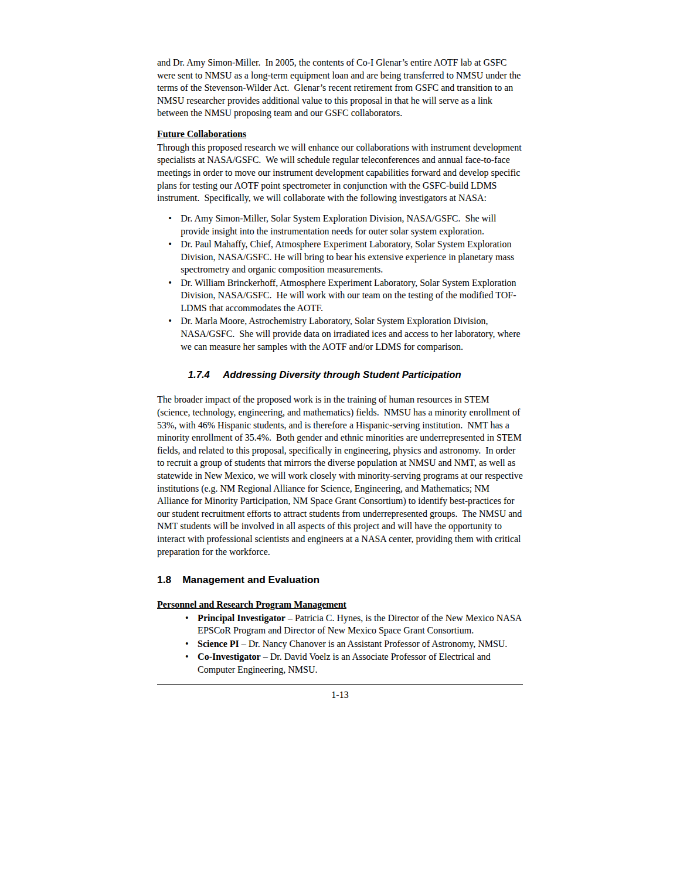and Dr. Amy Simon-Miller. In 2005, the contents of Co-I Glenar’s entire AOTF lab at GSFC were sent to NMSU as a long-term equipment loan and are being transferred to NMSU under the terms of the Stevenson-Wilder Act. Glenar’s recent retirement from GSFC and transition to an NMSU researcher provides additional value to this proposal in that he will serve as a link between the NMSU proposing team and our GSFC collaborators.
Future Collaborations
Through this proposed research we will enhance our collaborations with instrument development specialists at NASA/GSFC. We will schedule regular teleconferences and annual face-to-face meetings in order to move our instrument development capabilities forward and develop specific plans for testing our AOTF point spectrometer in conjunction with the GSFC-build LDMS instrument. Specifically, we will collaborate with the following investigators at NASA:
Dr. Amy Simon-Miller, Solar System Exploration Division, NASA/GSFC. She will provide insight into the instrumentation needs for outer solar system exploration.
Dr. Paul Mahaffy, Chief, Atmosphere Experiment Laboratory, Solar System Exploration Division, NASA/GSFC. He will bring to bear his extensive experience in planetary mass spectrometry and organic composition measurements.
Dr. William Brinckerhoff, Atmosphere Experiment Laboratory, Solar System Exploration Division, NASA/GSFC. He will work with our team on the testing of the modified TOF-LDMS that accommodates the AOTF.
Dr. Marla Moore, Astrochemistry Laboratory, Solar System Exploration Division, NASA/GSFC. She will provide data on irradiated ices and access to her laboratory, where we can measure her samples with the AOTF and/or LDMS for comparison.
1.7.4 Addressing Diversity through Student Participation
The broader impact of the proposed work is in the training of human resources in STEM (science, technology, engineering, and mathematics) fields. NMSU has a minority enrollment of 53%, with 46% Hispanic students, and is therefore a Hispanic-serving institution. NMT has a minority enrollment of 35.4%. Both gender and ethnic minorities are underrepresented in STEM fields, and related to this proposal, specifically in engineering, physics and astronomy. In order to recruit a group of students that mirrors the diverse population at NMSU and NMT, as well as statewide in New Mexico, we will work closely with minority-serving programs at our respective institutions (e.g. NM Regional Alliance for Science, Engineering, and Mathematics; NM Alliance for Minority Participation, NM Space Grant Consortium) to identify best-practices for our student recruitment efforts to attract students from underrepresented groups. The NMSU and NMT students will be involved in all aspects of this project and will have the opportunity to interact with professional scientists and engineers at a NASA center, providing them with critical preparation for the workforce.
1.8 Management and Evaluation
Personnel and Research Program Management
Principal Investigator – Patricia C. Hynes, is the Director of the New Mexico NASA EPSCoR Program and Director of New Mexico Space Grant Consortium.
Science PI – Dr. Nancy Chanover is an Assistant Professor of Astronomy, NMSU.
Co-Investigator – Dr. David Voelz is an Associate Professor of Electrical and Computer Engineering, NMSU.
1-13